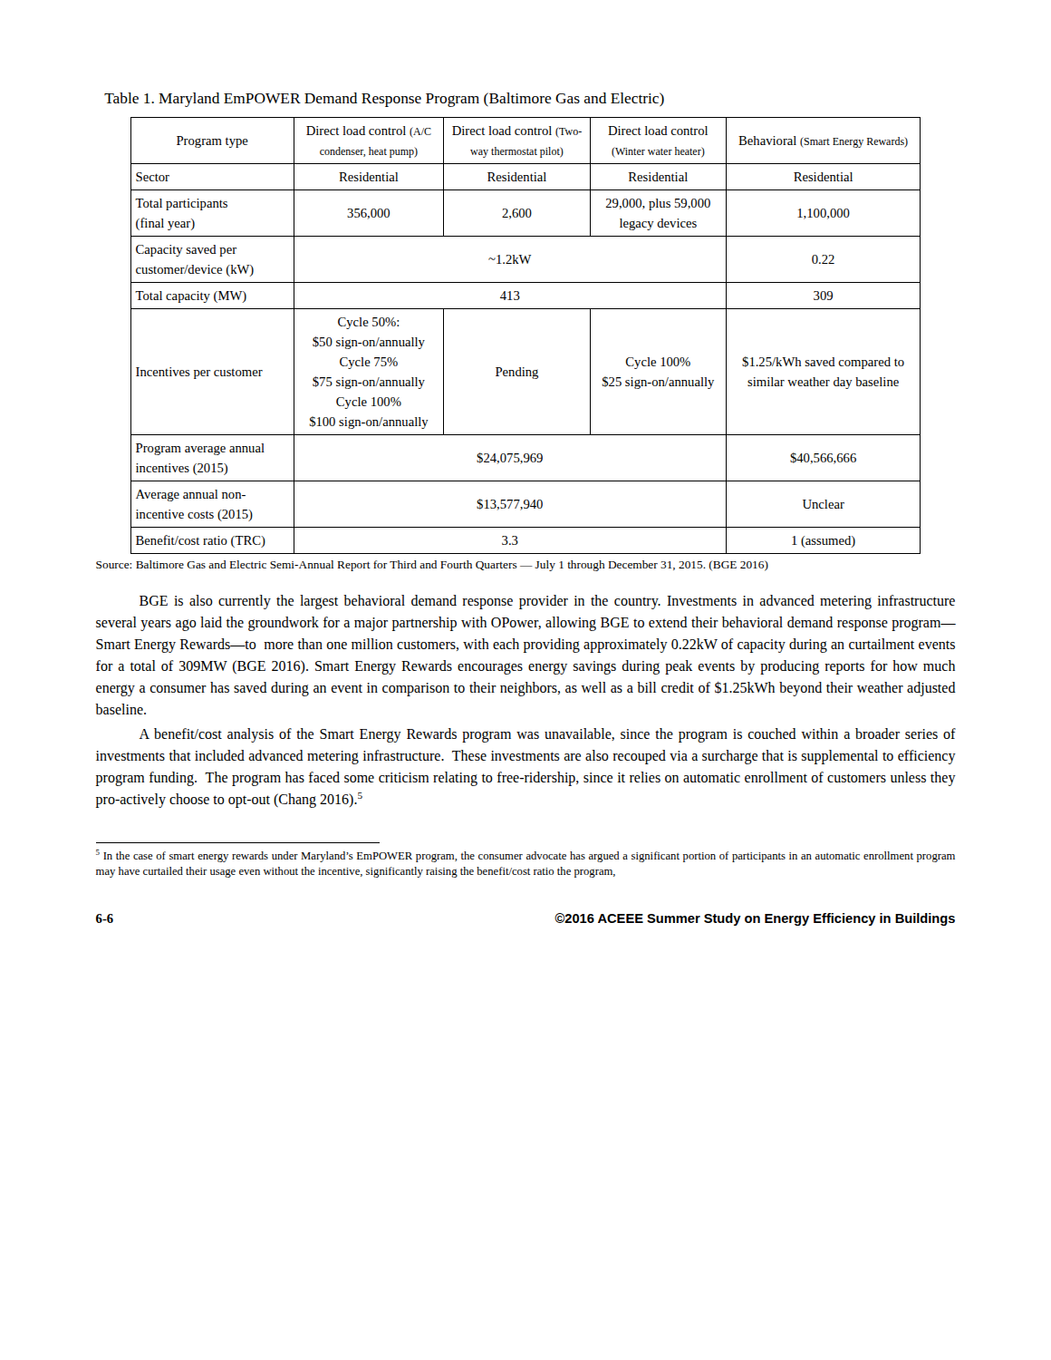Table 1. Maryland EmPOWER Demand Response Program (Baltimore Gas and Electric)
| Program type | Direct load control (A/C condenser, heat pump) | Direct load control (Two-way thermostat pilot) | Direct load control (Winter water heater) | Behavioral (Smart Energy Rewards) |
| --- | --- | --- | --- | --- |
| Sector | Residential | Residential | Residential | Residential |
| Total participants (final year) | 356,000 | 2,600 | 29,000, plus 59,000 legacy devices | 1,100,000 |
| Capacity saved per customer/device (kW) | ~1.2kW | 0.22 |
| Total capacity (MW) | 413 | 309 |
| Incentives per customer | Cycle 50%: $50 sign-on/annually Cycle 75% $75 sign-on/annually Cycle 100% $100 sign-on/annually | Pending | Cycle 100% $25 sign-on/annually | $1.25/kWh saved compared to similar weather day baseline |
| Program average annual incentives (2015) | $24,075,969 | $40,566,666 |
| Average annual non-incentive costs (2015) | $13,577,940 | Unclear |
| Benefit/cost ratio (TRC) | 3.3 | 1 (assumed) |
Source: Baltimore Gas and Electric Semi-Annual Report for Third and Fourth Quarters — July 1 through December 31, 2015. (BGE 2016)
BGE is also currently the largest behavioral demand response provider in the country. Investments in advanced metering infrastructure several years ago laid the groundwork for a major partnership with OPower, allowing BGE to extend their behavioral demand response program—Smart Energy Rewards—to more than one million customers, with each providing approximately 0.22kW of capacity during an curtailment events for a total of 309MW (BGE 2016). Smart Energy Rewards encourages energy savings during peak events by producing reports for how much energy a consumer has saved during an event in comparison to their neighbors, as well as a bill credit of $1.25kWh beyond their weather adjusted baseline.
A benefit/cost analysis of the Smart Energy Rewards program was unavailable, since the program is couched within a broader series of investments that included advanced metering infrastructure. These investments are also recouped via a surcharge that is supplemental to efficiency program funding. The program has faced some criticism relating to free-ridership, since it relies on automatic enrollment of customers unless they pro-actively choose to opt-out (Chang 2016).5
5 In the case of smart energy rewards under Maryland’s EmPOWER program, the consumer advocate has argued a significant portion of participants in an automatic enrollment program may have curtailed their usage even without the incentive, significantly raising the benefit/cost ratio the program,
6-6 ©2016 ACEEE Summer Study on Energy Efficiency in Buildings